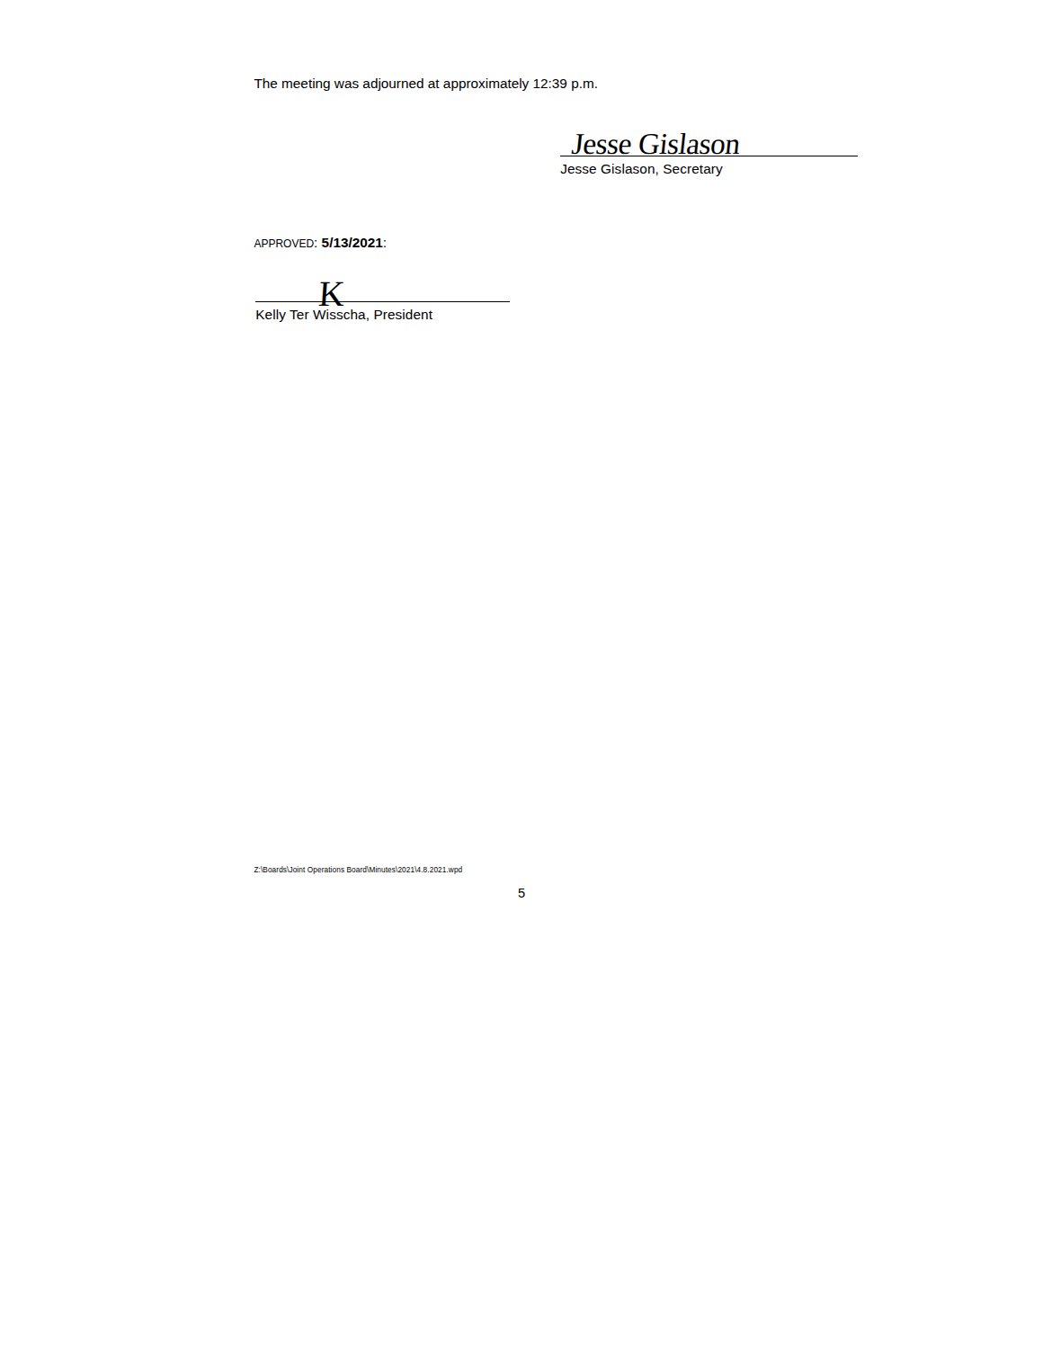The meeting was adjourned at approximately 12:39 p.m.
Jesse Gislason
Jesse Gislason, Secretary
Approved: 5/13/2021:
K
Kelly Ter Wisscha, President
Z:\Boards\Joint Operations Board\Minutes\2021\4.8.2021.wpd
5